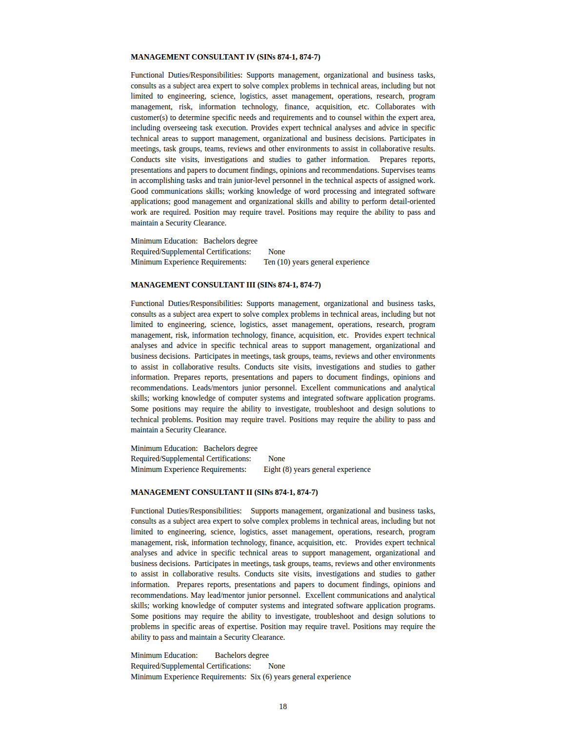MANAGEMENT CONSULTANT IV (SINs 874-1, 874-7)
Functional Duties/Responsibilities: Supports management, organizational and business tasks, consults as a subject area expert to solve complex problems in technical areas, including but not limited to engineering, science, logistics, asset management, operations, research, program management, risk, information technology, finance, acquisition, etc. Collaborates with customer(s) to determine specific needs and requirements and to counsel within the expert area, including overseeing task execution. Provides expert technical analyses and advice in specific technical areas to support management, organizational and business decisions. Participates in meetings, task groups, teams, reviews and other environments to assist in collaborative results. Conducts site visits, investigations and studies to gather information. Prepares reports, presentations and papers to document findings, opinions and recommendations. Supervises teams in accomplishing tasks and train junior-level personnel in the technical aspects of assigned work. Good communications skills; working knowledge of word processing and integrated software applications; good management and organizational skills and ability to perform detail-oriented work are required. Position may require travel. Positions may require the ability to pass and maintain a Security Clearance.
Minimum Education: Bachelors degree
Required/Supplemental Certifications: None
Minimum Experience Requirements: Ten (10) years general experience
MANAGEMENT CONSULTANT III (SINs 874-1, 874-7)
Functional Duties/Responsibilities: Supports management, organizational and business tasks, consults as a subject area expert to solve complex problems in technical areas, including but not limited to engineering, science, logistics, asset management, operations, research, program management, risk, information technology, finance, acquisition, etc. Provides expert technical analyses and advice in specific technical areas to support management, organizational and business decisions. Participates in meetings, task groups, teams, reviews and other environments to assist in collaborative results. Conducts site visits, investigations and studies to gather information. Prepares reports, presentations and papers to document findings, opinions and recommendations. Leads/mentors junior personnel. Excellent communications and analytical skills; working knowledge of computer systems and integrated software application programs. Some positions may require the ability to investigate, troubleshoot and design solutions to technical problems. Position may require travel. Positions may require the ability to pass and maintain a Security Clearance.
Minimum Education: Bachelors degree
Required/Supplemental Certifications: None
Minimum Experience Requirements: Eight (8) years general experience
MANAGEMENT CONSULTANT II (SINs 874-1, 874-7)
Functional Duties/Responsibilities: Supports management, organizational and business tasks, consults as a subject area expert to solve complex problems in technical areas, including but not limited to engineering, science, logistics, asset management, operations, research, program management, risk, information technology, finance, acquisition, etc. Provides expert technical analyses and advice in specific technical areas to support management, organizational and business decisions. Participates in meetings, task groups, teams, reviews and other environments to assist in collaborative results. Conducts site visits, investigations and studies to gather information. Prepares reports, presentations and papers to document findings, opinions and recommendations. May lead/mentor junior personnel. Excellent communications and analytical skills; working knowledge of computer systems and integrated software application programs. Some positions may require the ability to investigate, troubleshoot and design solutions to problems in specific areas of expertise. Position may require travel. Positions may require the ability to pass and maintain a Security Clearance.
Minimum Education: Bachelors degree
Required/Supplemental Certifications: None
Minimum Experience Requirements: Six (6) years general experience
18